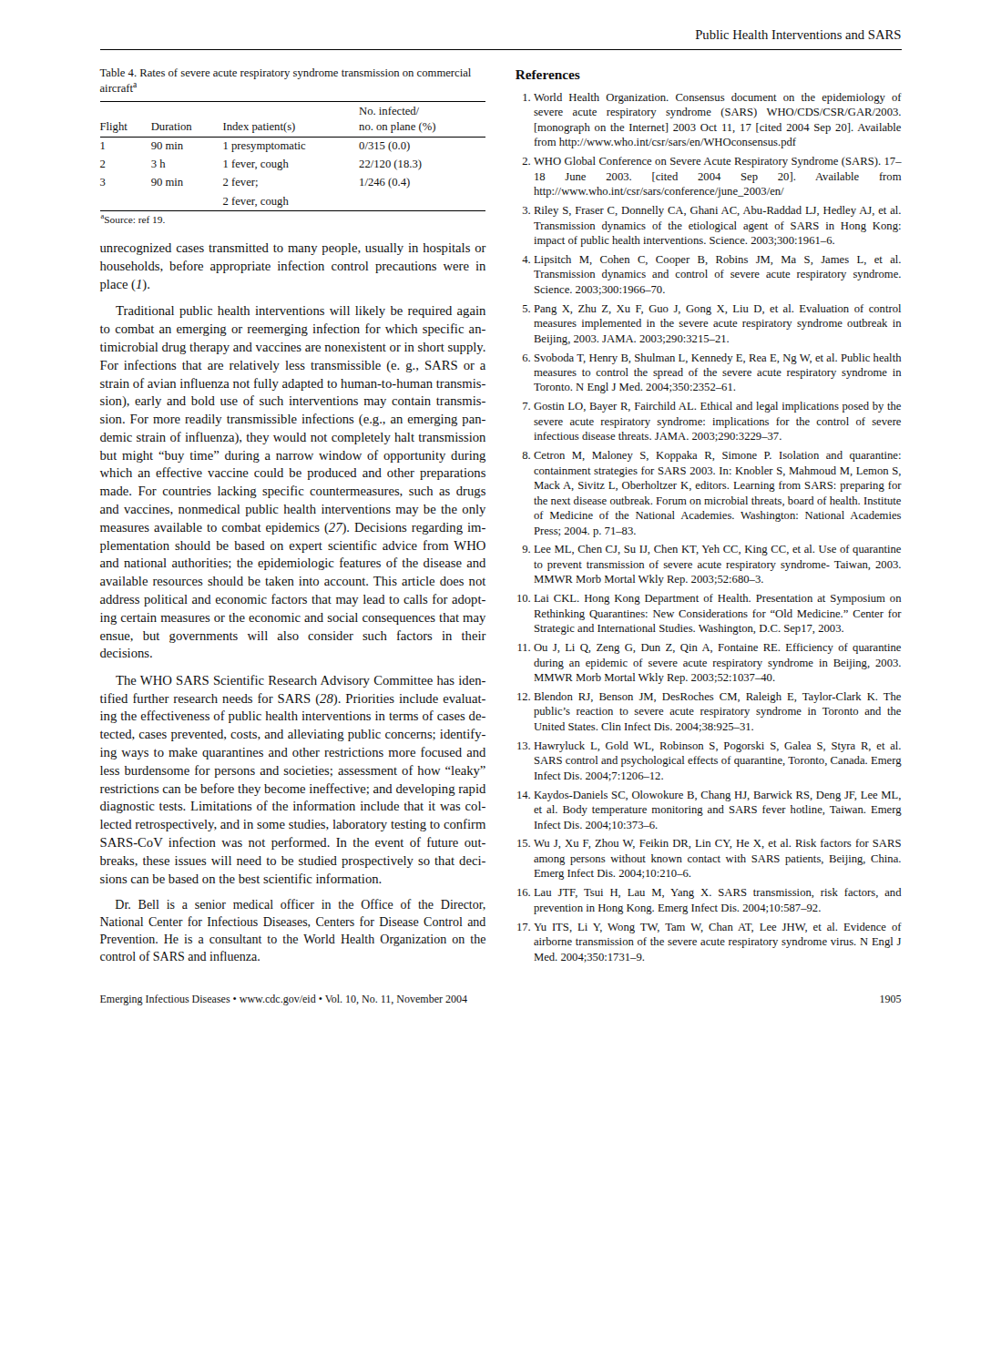Public Health Interventions and SARS
Table 4. Rates of severe acute respiratory syndrome transmission on commercial aircraft a
| Flight | Duration | Index patient(s) | No. infected/ no. on plane (%) |
| --- | --- | --- | --- |
| 1 | 90 min | 1 presymptomatic | 0/315 (0.0) |
| 2 | 3 h | 1 fever, cough | 22/120 (18.3) |
| 3 | 90 min | 2 fever; | 1/246 (0.4) |
| | | 2 fever, cough | |
| a Source: ref 19. |
unrecognized cases transmitted to many people, usually in hospitals or households, before appropriate infection control precautions were in place (1).
Traditional public health interventions will likely be required again to combat an emerging or reemerging infection for which specific antimicrobial drug therapy and vaccines are nonexistent or in short supply. For infections that are relatively less transmissible (e. g., SARS or a strain of avian influenza not fully adapted to human-to-human transmission), early and bold use of such interventions may contain transmission. For more readily transmissible infections (e.g., an emerging pandemic strain of influenza), they would not completely halt transmission but might “buy time” during a narrow window of opportunity during which an effective vaccine could be produced and other preparations made. For countries lacking specific countermeasures, such as drugs and vaccines, nonmedical public health interventions may be the only measures available to combat epidemics (27). Decisions regarding implementation should be based on expert scientific advice from WHO and national authorities; the epidemiologic features of the disease and available resources should be taken into account. This article does not address political and economic factors that may lead to calls for adopting certain measures or the economic and social consequences that may ensue, but governments will also consider such factors in their decisions.
The WHO SARS Scientific Research Advisory Committee has identified further research needs for SARS (28). Priorities include evaluating the effectiveness of public health interventions in terms of cases detected, cases prevented, costs, and alleviating public concerns; identifying ways to make quarantines and other restrictions more focused and less burdensome for persons and societies; assessment of how “leaky” restrictions can be before they become ineffective; and developing rapid diagnostic tests. Limitations of the information include that it was collected retrospectively, and in some studies, laboratory testing to confirm SARS-CoV infection was not performed. In the event of future outbreaks, these issues will need to be studied prospectively so that decisions can be based on the best scientific information.
Dr. Bell is a senior medical officer in the Office of the Director, National Center for Infectious Diseases, Centers for Disease Control and Prevention. He is a consultant to the World Health Organization on the control of SARS and influenza.
References
World Health Organization. Consensus document on the epidemiology of severe acute respiratory syndrome (SARS) WHO/CDS/CSR/GAR/2003. [monograph on the Internet] 2003 Oct 11, 17 [cited 2004 Sep 20]. Available from http://www.who.int/csr/sars/en/WHOconsensus.pdf
WHO Global Conference on Severe Acute Respiratory Syndrome (SARS). 17–18 June 2003. [cited 2004 Sep 20]. Available from http://www.who.int/csr/sars/conference/june_2003/en/
Riley S, Fraser C, Donnelly CA, Ghani AC, Abu-Raddad LJ, Hedley AJ, et al. Transmission dynamics of the etiological agent of SARS in Hong Kong: impact of public health interventions. Science. 2003;300:1961–6.
Lipsitch M, Cohen C, Cooper B, Robins JM, Ma S, James L, et al. Transmission dynamics and control of severe acute respiratory syndrome. Science. 2003;300:1966–70.
Pang X, Zhu Z, Xu F, Guo J, Gong X, Liu D, et al. Evaluation of control measures implemented in the severe acute respiratory syndrome outbreak in Beijing, 2003. JAMA. 2003;290:3215–21.
Svoboda T, Henry B, Shulman L, Kennedy E, Rea E, Ng W, et al. Public health measures to control the spread of the severe acute respiratory syndrome in Toronto. N Engl J Med. 2004;350:2352–61.
Gostin LO, Bayer R, Fairchild AL. Ethical and legal implications posed by the severe acute respiratory syndrome: implications for the control of severe infectious disease threats. JAMA. 2003;290:3229–37.
Cetron M, Maloney S, Koppaka R, Simone P. Isolation and quarantine: containment strategies for SARS 2003. In: Knobler S, Mahmoud M, Lemon S, Mack A, Sivitz L, Oberholtzer K, editors. Learning from SARS: preparing for the next disease outbreak. Forum on microbial threats, board of health. Institute of Medicine of the National Academies. Washington: National Academies Press; 2004. p. 71–83.
Lee ML, Chen CJ, Su IJ, Chen KT, Yeh CC, King CC, et al. Use of quarantine to prevent transmission of severe acute respiratory syndrome- Taiwan, 2003. MMWR Morb Mortal Wkly Rep. 2003;52:680–3.
Lai CKL. Hong Kong Department of Health. Presentation at Symposium on Rethinking Quarantines: New Considerations for “Old Medicine.” Center for Strategic and International Studies. Washington, D.C. Sep17, 2003.
Ou J, Li Q, Zeng G, Dun Z, Qin A, Fontaine RE. Efficiency of quarantine during an epidemic of severe acute respiratory syndrome in Beijing, 2003. MMWR Morb Mortal Wkly Rep. 2003;52:1037–40.
Blendon RJ, Benson JM, DesRoches CM, Raleigh E, Taylor-Clark K. The public’s reaction to severe acute respiratory syndrome in Toronto and the United States. Clin Infect Dis. 2004;38:925–31.
Hawryluck L, Gold WL, Robinson S, Pogorski S, Galea S, Styra R, et al. SARS control and psychological effects of quarantine, Toronto, Canada. Emerg Infect Dis. 2004;7:1206–12.
Kaydos-Daniels SC, Olowokure B, Chang HJ, Barwick RS, Deng JF, Lee ML, et al. Body temperature monitoring and SARS fever hotline, Taiwan. Emerg Infect Dis. 2004;10:373–6.
Wu J, Xu F, Zhou W, Feikin DR, Lin CY, He X, et al. Risk factors for SARS among persons without known contact with SARS patients, Beijing, China. Emerg Infect Dis. 2004;10:210–6.
Lau JTF, Tsui H, Lau M, Yang X. SARS transmission, risk factors, and prevention in Hong Kong. Emerg Infect Dis. 2004;10:587–92.
Yu ITS, Li Y, Wong TW, Tam W, Chan AT, Lee JHW, et al. Evidence of airborne transmission of the severe acute respiratory syndrome virus. N Engl J Med. 2004;350:1731–9.
Emerging Infectious Diseases • www.cdc.gov/eid • Vol. 10, No. 11, November 2004 1905